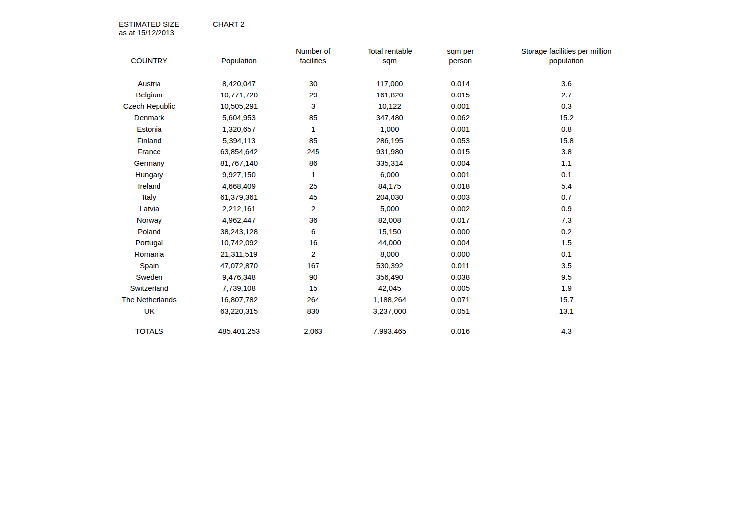ESTIMATED SIZE CHART 2
as at 15/12/2013
| COUNTRY | Population | Number of facilities | Total rentable sqm | sqm per person | Storage facilities per million population |
| --- | --- | --- | --- | --- | --- |
| Austria | 8,420,047 | 30 | 117,000 | 0.014 | 3.6 |
| Belgium | 10,771,720 | 29 | 161,820 | 0.015 | 2.7 |
| Czech Republic | 10,505,291 | 3 | 10,122 | 0.001 | 0.3 |
| Denmark | 5,604,953 | 85 | 347,480 | 0.062 | 15.2 |
| Estonia | 1,320,657 | 1 | 1,000 | 0.001 | 0.8 |
| Finland | 5,394,113 | 85 | 286,195 | 0.053 | 15.8 |
| France | 63,854,642 | 245 | 931,980 | 0.015 | 3.8 |
| Germany | 81,767,140 | 86 | 335,314 | 0.004 | 1.1 |
| Hungary | 9,927,150 | 1 | 6,000 | 0.001 | 0.1 |
| Ireland | 4,668,409 | 25 | 84,175 | 0.018 | 5.4 |
| Italy | 61,379,361 | 45 | 204,030 | 0.003 | 0.7 |
| Latvia | 2,212,161 | 2 | 5,000 | 0.002 | 0.9 |
| Norway | 4,962,447 | 36 | 82,008 | 0.017 | 7.3 |
| Poland | 38,243,128 | 6 | 15,150 | 0.000 | 0.2 |
| Portugal | 10,742,092 | 16 | 44,000 | 0.004 | 1.5 |
| Romania | 21,311,519 | 2 | 8,000 | 0.000 | 0.1 |
| Spain | 47,072,870 | 167 | 530,392 | 0.011 | 3.5 |
| Sweden | 9,476,348 | 90 | 356,490 | 0.038 | 9.5 |
| Switzerland | 7,739,108 | 15 | 42,045 | 0.005 | 1.9 |
| The Netherlands | 16,807,782 | 264 | 1,188,264 | 0.071 | 15.7 |
| UK | 63,220,315 | 830 | 3,237,000 | 0.051 | 13.1 |
| TOTALS | 485,401,253 | 2,063 | 7,993,465 | 0.016 | 4.3 |